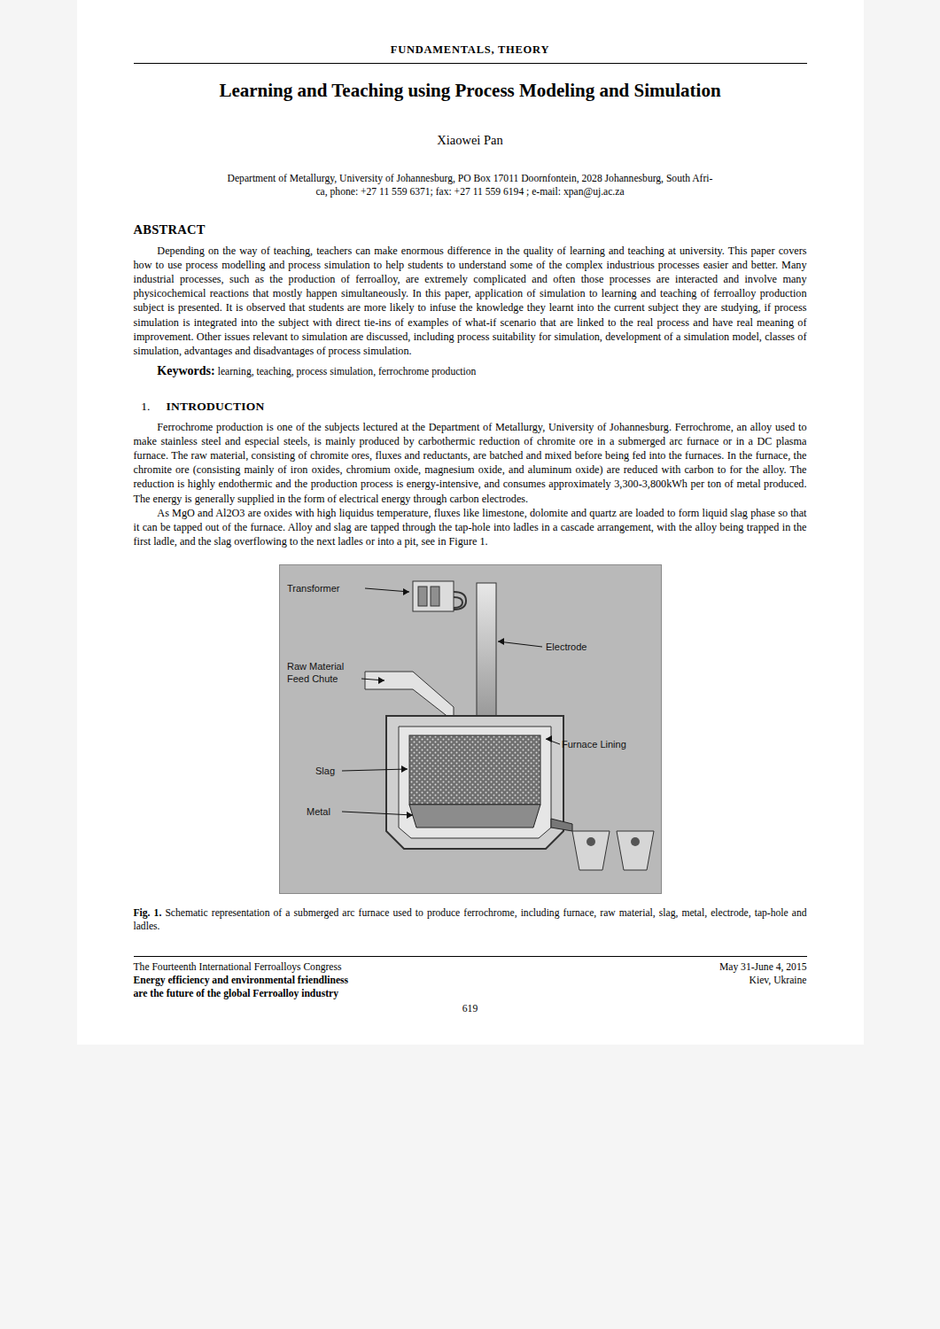FUNDAMENTALS, THEORY
Learning and Teaching using Process Modeling and Simulation
Xiaowei Pan
Department of Metallurgy, University of Johannesburg, PO Box 17011 Doornfontein, 2028 Johannesburg, South Afri-
ca, phone: +27 11 559 6371; fax: +27 11 559 6194 ; e-mail: xpan@uj.ac.za
ABSTRACT
Depending on the way of teaching, teachers can make enormous difference in the quality of learning and teaching at university. This paper covers how to use process modelling and process simulation to help students to understand some of the complex industrious processes easier and better. Many industrial processes, such as the production of ferroalloy, are extremely complicated and often those processes are interacted and involve many physicochemical reactions that mostly happen simultaneously. In this paper, application of simulation to learning and teaching of ferroalloy production subject is presented. It is observed that students are more likely to infuse the knowledge they learnt into the current subject they are studying, if process simulation is integrated into the subject with direct tie-ins of examples of what-if scenario that are linked to the real process and have real meaning of improvement. Other issues relevant to simulation are discussed, including process suitability for simulation, development of a simulation model, classes of simulation, advantages and disadvantages of process simulation.
Keywords: learning, teaching, process simulation, ferrochrome production
1. INTRODUCTION
Ferrochrome production is one of the subjects lectured at the Department of Metallurgy, University of Johannesburg. Ferrochrome, an alloy used to make stainless steel and especial steels, is mainly produced by carbothermic reduction of chromite ore in a submerged arc furnace or in a DC plasma furnace. The raw material, consisting of chromite ores, fluxes and reductants, are batched and mixed before being fed into the furnaces. In the furnace, the chromite ore (consisting mainly of iron oxides, chromium oxide, magnesium oxide, and aluminum oxide) are reduced with carbon to for the alloy. The reduction is highly endothermic and the production process is energy-intensive, and consumes approximately 3,300-3,800kWh per ton of metal produced. The energy is generally supplied in the form of electrical energy through carbon electrodes.
As MgO and Al2O3 are oxides with high liquidus temperature, fluxes like limestone, dolomite and quartz are loaded to form liquid slag phase so that it can be tapped out of the furnace. Alloy and slag are tapped through the tap-hole into ladles in a cascade arrangement, with the alloy being trapped in the first ladle, and the slag overflowing to the next ladles or into a pit, see in Figure 1.
Transformer Electrode Raw Material Feed Chute Furnace Lining Slag Metal
Fig. 1. Schematic representation of a submerged arc furnace used to produce ferrochrome, including furnace, raw material, slag, metal, electrode, tap-hole and ladles.
The Fourteenth International Ferroalloys Congress
Energy efficiency and environmental friendliness
are the future of the global Ferroalloy industry
May 31-June 4, 2015
Kiev, Ukraine
619